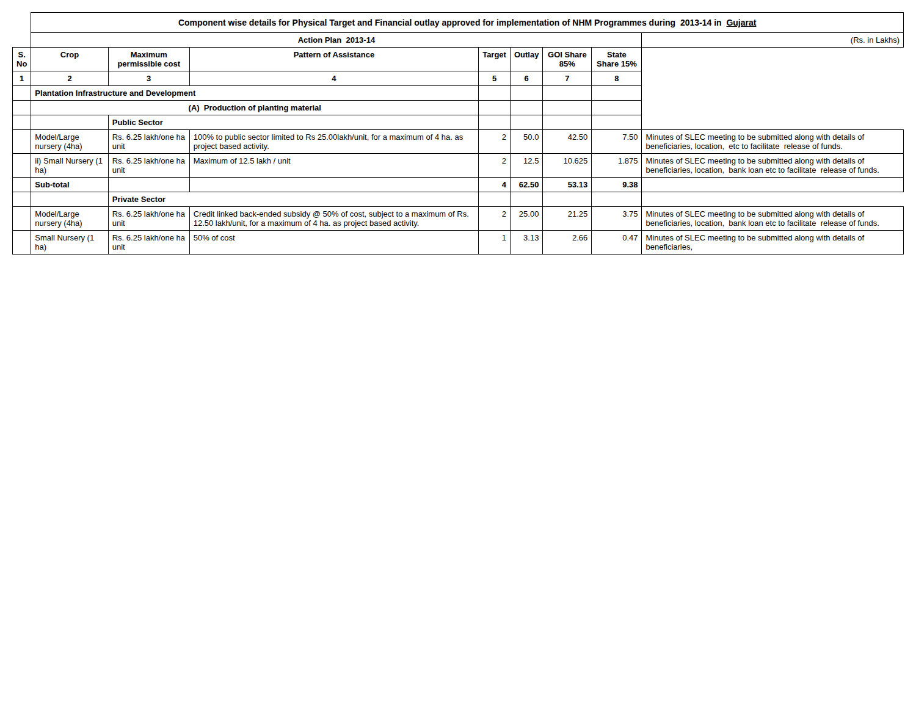| | Component wise details for Physical Target and Financial outlay approved for implementation of NHM Programmes during 2013-14 in Gujarat |
| | Action Plan 2013-14 | (Rs. in Lakhs) |
| S. No | Crop | Maximum permissible cost | Pattern of Assistance | Target | Outlay | GOI Share 85% | State Share 15% | |
| 1 | 2 | 3 | 4 | 5 | 6 | 7 | 8 | |
| | Plantation Infrastructure and Development | | | | | |
| | (A) Production of planting material | | | | | |
| | | Public Sector | | | | | |
| | Model/Large nursery (4ha) | Rs. 6.25 lakh/one ha unit | 100% to public sector limited to Rs 25.00lakh/unit, for a maximum of 4 ha. as project based activity. | 2 | 50.0 | 42.50 | 7.50 | Minutes of SLEC meeting to be submitted along with details of beneficiaries, location, etc to facilitate release of funds. |
| | ii) Small Nursery (1 ha) | Rs. 6.25 lakh/one ha unit | Maximum of 12.5 lakh / unit | 2 | 12.5 | 10.625 | 1.875 | Minutes of SLEC meeting to be submitted along with details of beneficiaries, location, bank loan etc to facilitate release of funds. |
| | Sub-total | | | 4 | 62.50 | 53.13 | 9.38 | |
| | | Private Sector | | | | | |
| | Model/Large nursery (4ha) | Rs. 6.25 lakh/one ha unit | Credit linked back-ended subsidy @ 50% of cost, subject to a maximum of Rs. 12.50 lakh/unit, for a maximum of 4 ha. as project based activity. | 2 | 25.00 | 21.25 | 3.75 | Minutes of SLEC meeting to be submitted along with details of beneficiaries, location, bank loan etc to facilitate release of funds. |
| | Small Nursery (1 ha) | Rs. 6.25 lakh/one ha unit | 50% of cost | 1 | 3.13 | 2.66 | 0.47 | Minutes of SLEC meeting to be submitted along with details of beneficiaries, |